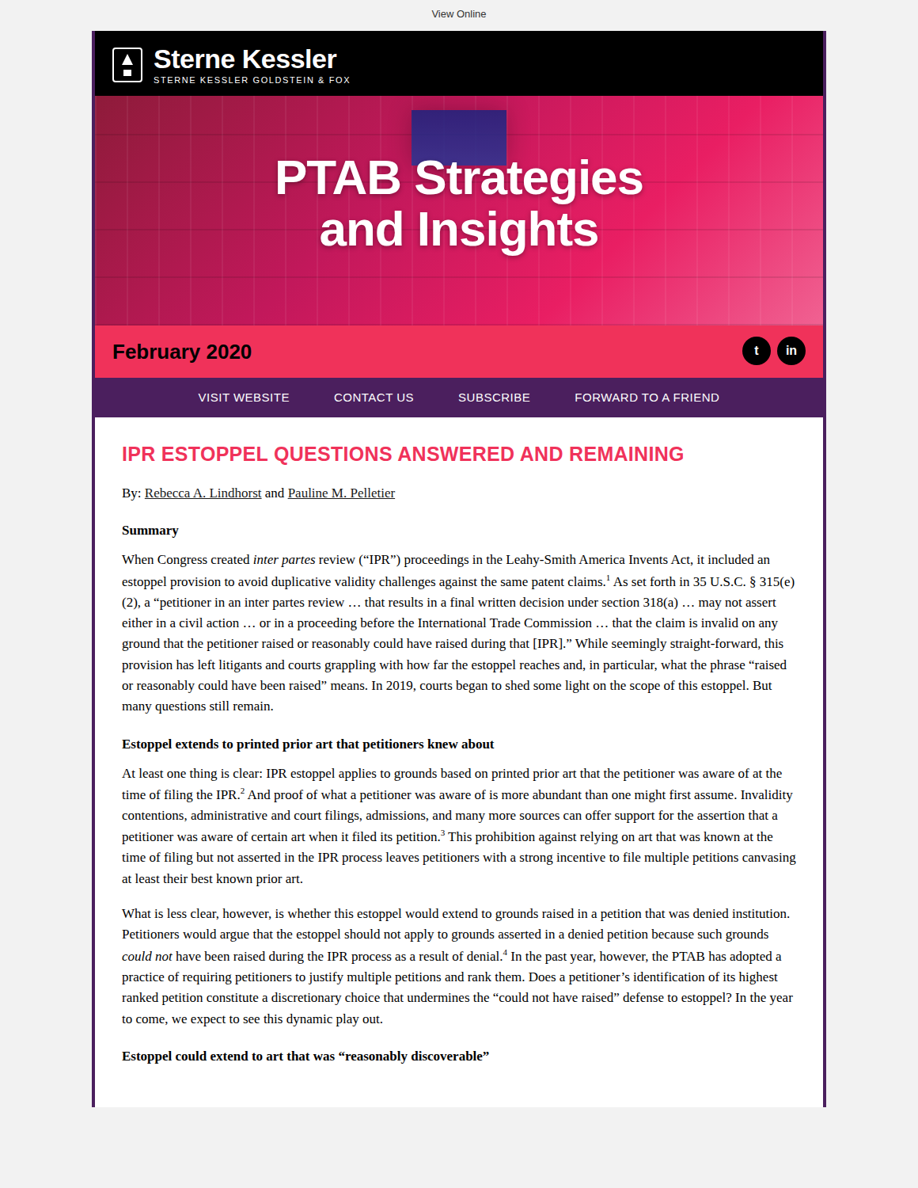View Online
Sterne Kessler
STERNE KESSLER GOLDSTEIN & FOX
PTAB Strategies
and Insights
February 2020 tin
VISIT WEBSITE CONTACT US SUBSCRIBE FORWARD TO A FRIEND
IPR ESTOPPEL QUESTIONS ANSWERED AND REMAINING
By: Rebecca A. Lindhorst and Pauline M. Pelletier
Summary
When Congress created inter partes review (“IPR”) proceedings in the Leahy-Smith America Invents Act, it included an estoppel provision to avoid duplicative validity challenges against the same patent claims.1 As set forth in 35 U.S.C. § 315(e)(2), a “petitioner in an inter partes review … that results in a final written decision under section 318(a) … may not assert either in a civil action … or in a proceeding before the International Trade Commission … that the claim is invalid on any ground that the petitioner raised or reasonably could have raised during that [IPR].” While seemingly straight-forward, this provision has left litigants and courts grappling with how far the estoppel reaches and, in particular, what the phrase “raised or reasonably could have been raised” means. In 2019, courts began to shed some light on the scope of this estoppel. But many questions still remain.
Estoppel extends to printed prior art that petitioners knew about
At least one thing is clear: IPR estoppel applies to grounds based on printed prior art that the petitioner was aware of at the time of filing the IPR.2 And proof of what a petitioner was aware of is more abundant than one might first assume. Invalidity contentions, administrative and court filings, admissions, and many more sources can offer support for the assertion that a petitioner was aware of certain art when it filed its petition.3 This prohibition against relying on art that was known at the time of filing but not asserted in the IPR process leaves petitioners with a strong incentive to file multiple petitions canvasing at least their best known prior art.
What is less clear, however, is whether this estoppel would extend to grounds raised in a petition that was denied institution. Petitioners would argue that the estoppel should not apply to grounds asserted in a denied petition because such grounds could not have been raised during the IPR process as a result of denial.4 In the past year, however, the PTAB has adopted a practice of requiring petitioners to justify multiple petitions and rank them. Does a petitioner’s identification of its highest ranked petition constitute a discretionary choice that undermines the “could not have raised” defense to estoppel? In the year to come, we expect to see this dynamic play out.
Estoppel could extend to art that was “reasonably discoverable”